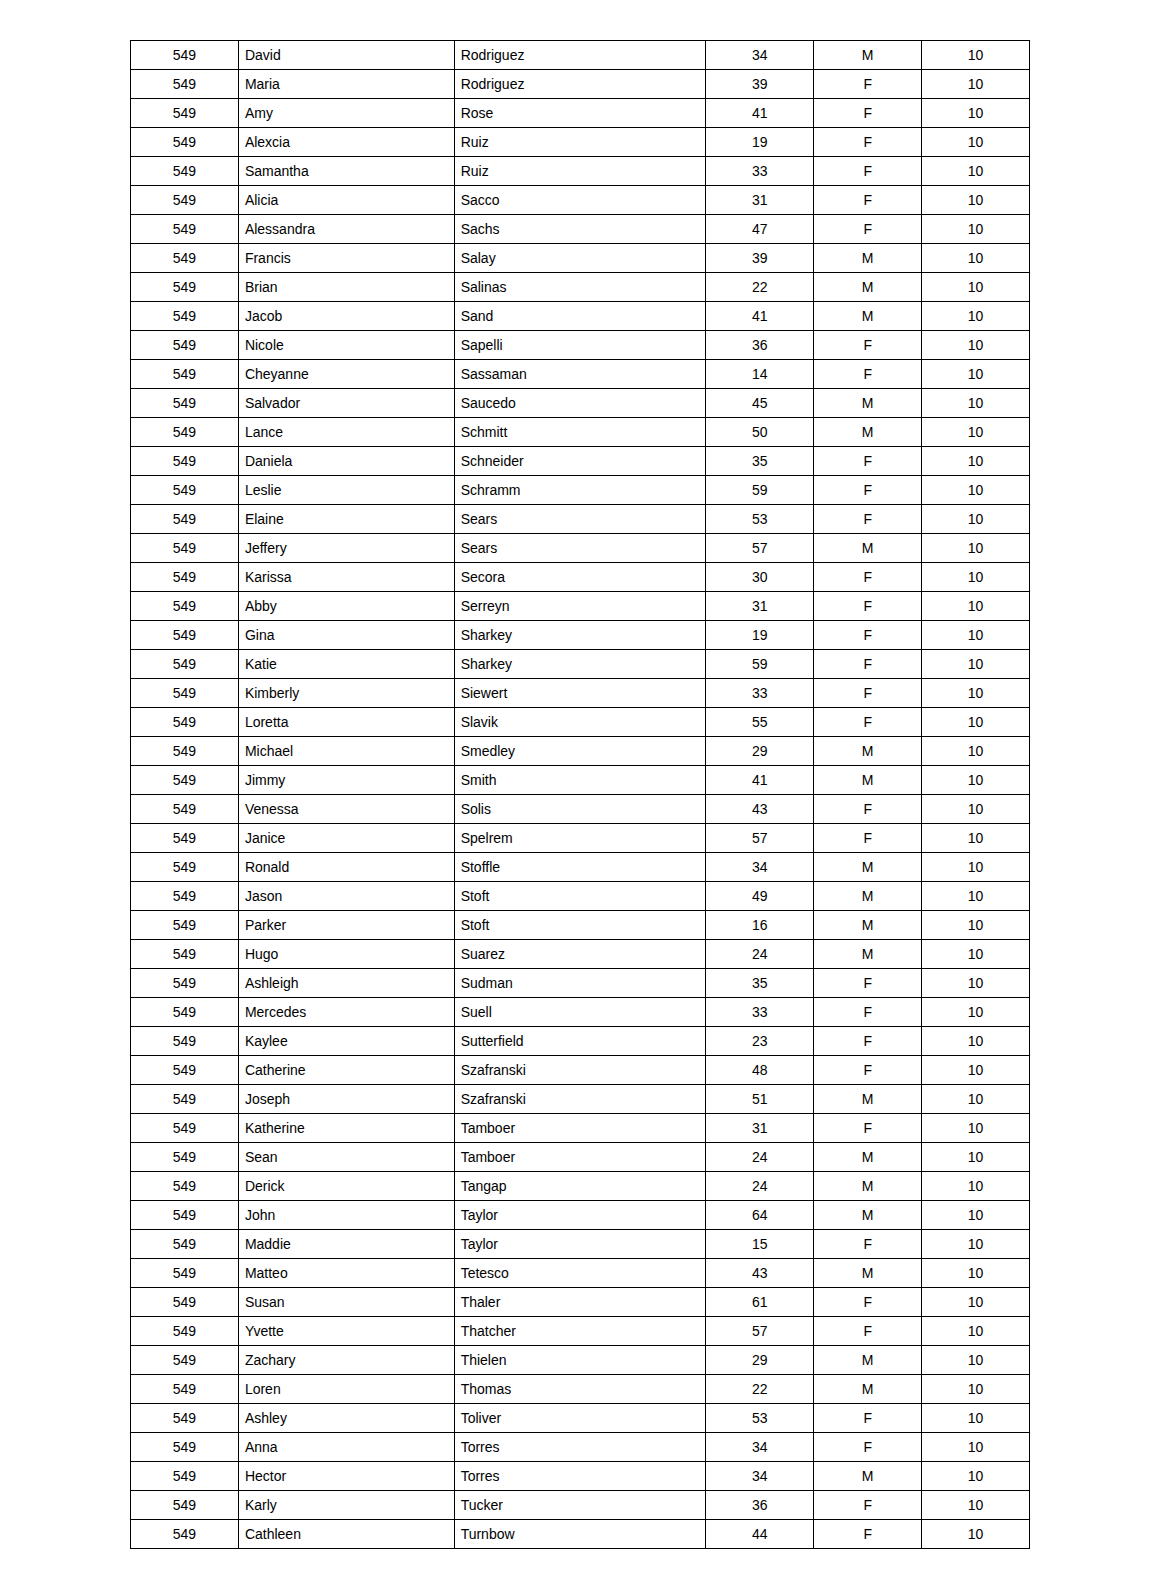| 549 | David | Rodriguez | 34 | M | 10 |
| 549 | Maria | Rodriguez | 39 | F | 10 |
| 549 | Amy | Rose | 41 | F | 10 |
| 549 | Alexcia | Ruiz | 19 | F | 10 |
| 549 | Samantha | Ruiz | 33 | F | 10 |
| 549 | Alicia | Sacco | 31 | F | 10 |
| 549 | Alessandra | Sachs | 47 | F | 10 |
| 549 | Francis | Salay | 39 | M | 10 |
| 549 | Brian | Salinas | 22 | M | 10 |
| 549 | Jacob | Sand | 41 | M | 10 |
| 549 | Nicole | Sapelli | 36 | F | 10 |
| 549 | Cheyanne | Sassaman | 14 | F | 10 |
| 549 | Salvador | Saucedo | 45 | M | 10 |
| 549 | Lance | Schmitt | 50 | M | 10 |
| 549 | Daniela | Schneider | 35 | F | 10 |
| 549 | Leslie | Schramm | 59 | F | 10 |
| 549 | Elaine | Sears | 53 | F | 10 |
| 549 | Jeffery | Sears | 57 | M | 10 |
| 549 | Karissa | Secora | 30 | F | 10 |
| 549 | Abby | Serreyn | 31 | F | 10 |
| 549 | Gina | Sharkey | 19 | F | 10 |
| 549 | Katie | Sharkey | 59 | F | 10 |
| 549 | Kimberly | Siewert | 33 | F | 10 |
| 549 | Loretta | Slavik | 55 | F | 10 |
| 549 | Michael | Smedley | 29 | M | 10 |
| 549 | Jimmy | Smith | 41 | M | 10 |
| 549 | Venessa | Solis | 43 | F | 10 |
| 549 | Janice | Spelrem | 57 | F | 10 |
| 549 | Ronald | Stoffle | 34 | M | 10 |
| 549 | Jason | Stoft | 49 | M | 10 |
| 549 | Parker | Stoft | 16 | M | 10 |
| 549 | Hugo | Suarez | 24 | M | 10 |
| 549 | Ashleigh | Sudman | 35 | F | 10 |
| 549 | Mercedes | Suell | 33 | F | 10 |
| 549 | Kaylee | Sutterfield | 23 | F | 10 |
| 549 | Catherine | Szafranski | 48 | F | 10 |
| 549 | Joseph | Szafranski | 51 | M | 10 |
| 549 | Katherine | Tamboer | 31 | F | 10 |
| 549 | Sean | Tamboer | 24 | M | 10 |
| 549 | Derick | Tangap | 24 | M | 10 |
| 549 | John | Taylor | 64 | M | 10 |
| 549 | Maddie | Taylor | 15 | F | 10 |
| 549 | Matteo | Tetesco | 43 | M | 10 |
| 549 | Susan | Thaler | 61 | F | 10 |
| 549 | Yvette | Thatcher | 57 | F | 10 |
| 549 | Zachary | Thielen | 29 | M | 10 |
| 549 | Loren | Thomas | 22 | M | 10 |
| 549 | Ashley | Toliver | 53 | F | 10 |
| 549 | Anna | Torres | 34 | F | 10 |
| 549 | Hector | Torres | 34 | M | 10 |
| 549 | Karly | Tucker | 36 | F | 10 |
| 549 | Cathleen | Turnbow | 44 | F | 10 |